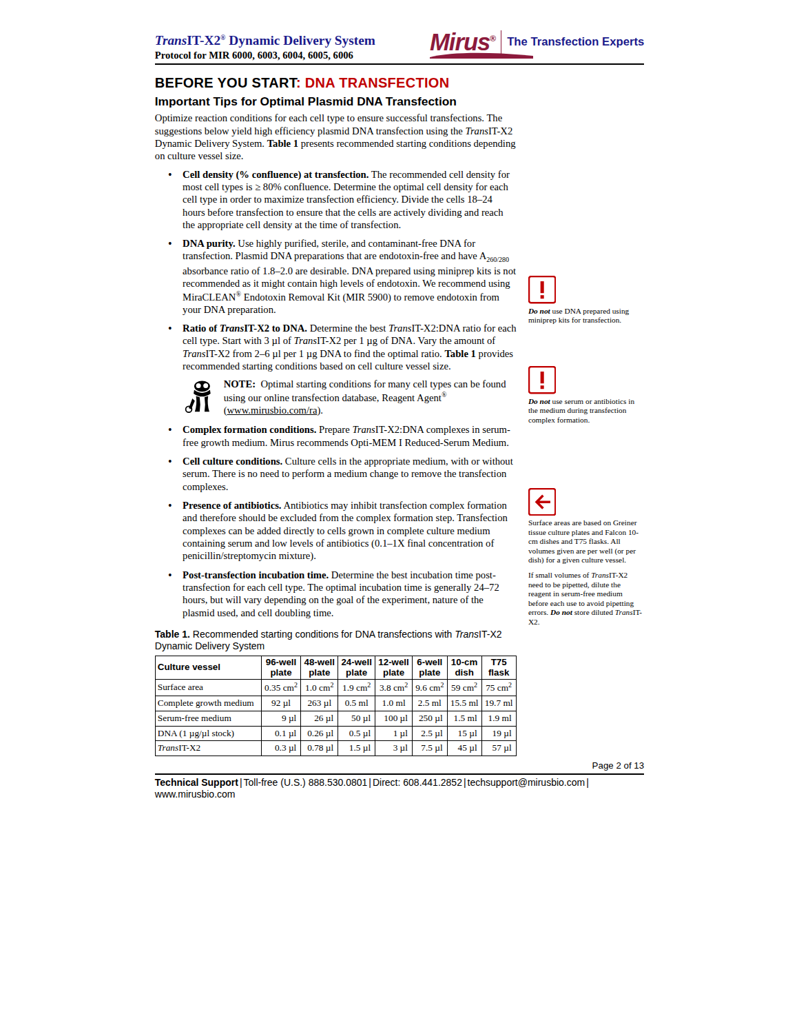Mirus® The Transfection Experts
Trans IT-X2® Dynamic Delivery System
Protocol for MIR 6000, 6003, 6004, 6005, 6006
BEFORE YOU START: DNA TRANSFECTION
Important Tips for Optimal Plasmid DNA Transfection
Optimize reaction conditions for each cell type to ensure successful transfections. The suggestions below yield high efficiency plasmid DNA transfection using the Trans IT-X2 Dynamic Delivery System. Table 1 presents recommended starting conditions depending on culture vessel size.
Cell density (% confluence) at transfection. The recommended cell density for most cell types is ≥ 80% confluence. Determine the optimal cell density for each cell type in order to maximize transfection efficiency. Divide the cells 18–24 hours before transfection to ensure that the cells are actively dividing and reach the appropriate cell density at the time of transfection.
DNA purity. Use highly purified, sterile, and contaminant-free DNA for transfection. Plasmid DNA preparations that are endotoxin-free and have A260/280 absorbance ratio of 1.8–2.0 are desirable. DNA prepared using miniprep kits is not recommended as it might contain high levels of endotoxin. We recommend using MiraCLEAN® Endotoxin Removal Kit (MIR 5900) to remove endotoxin from your DNA preparation.
Ratio of Trans IT-X2 to DNA. Determine the best Trans IT-X2:DNA ratio for each cell type. Start with 3 µl of Trans IT-X2 per 1 µg of DNA. Vary the amount of Trans IT-X2 from 2–6 µl per 1 µg DNA to find the optimal ratio. Table 1 provides recommended starting conditions based on cell culture vessel size.
NOTE: Optimal starting conditions for many cell types can be found using our online transfection database, Reagent Agent® (www.mirusbio.com/ra).
Complex formation conditions. Prepare Trans IT-X2:DNA complexes in serum-free growth medium. Mirus recommends Opti-MEM I Reduced-Serum Medium.
Cell culture conditions. Culture cells in the appropriate medium, with or without serum. There is no need to perform a medium change to remove the transfection complexes.
Presence of antibiotics. Antibiotics may inhibit transfection complex formation and therefore should be excluded from the complex formation step. Transfection complexes can be added directly to cells grown in complete culture medium containing serum and low levels of antibiotics (0.1–1X final concentration of penicillin/streptomycin mixture).
Post-transfection incubation time. Determine the best incubation time post-transfection for each cell type. The optimal incubation time is generally 24–72 hours, but will vary depending on the goal of the experiment, nature of the plasmid used, and cell doubling time.
Table 1. Recommended starting conditions for DNA transfections with Trans IT-X2 Dynamic Delivery System
| Culture vessel | 96-well plate | 48-well plate | 24-well plate | 12-well plate | 6-well plate | 10-cm dish | T75 flask |
| --- | --- | --- | --- | --- | --- | --- | --- |
| Surface area | 0.35 cm 2 | 1.0 cm 2 | 1.9 cm 2 | 3.8 cm 2 | 9.6 cm 2 | 59 cm 2 | 75 cm 2 |
| Complete growth medium | 92 µl | 263 µl | 0.5 ml | 1.0 ml | 2.5 ml | 15.5 ml | 19.7 ml |
| Serum-free medium | 9 µl | 26 µl | 50 µl | 100 µl | 250 µl | 1.5 ml | 1.9 ml |
| DNA (1 µg/µl stock) | 0.1 µl | 0.26 µl | 0.5 µl | 1 µl | 2.5 µl | 15 µl | 19 µl |
| Trans IT-X2 | 0.3 µl | 0.78 µl | 1.5 µl | 3 µl | 7.5 µl | 45 µl | 57 µl |
Do not use DNA prepared using miniprep kits for transfection.
Do not use serum or antibiotics in the medium during transfection complex formation.
Surface areas are based on Greiner tissue culture plates and Falcon 10-cm dishes and T75 flasks. All volumes given are per well (or per dish) for a given culture vessel.
If small volumes of Trans IT-X2 need to be pipetted, dilute the reagent in serum-free medium before each use to avoid pipetting errors. Do not store diluted Trans IT-X2.
Page 2 of 13
Technical Support|Toll-free (U.S.) 888.530.0801|Direct: 608.441.2852|techsupport@mirusbio.com|www.mirusbio.com